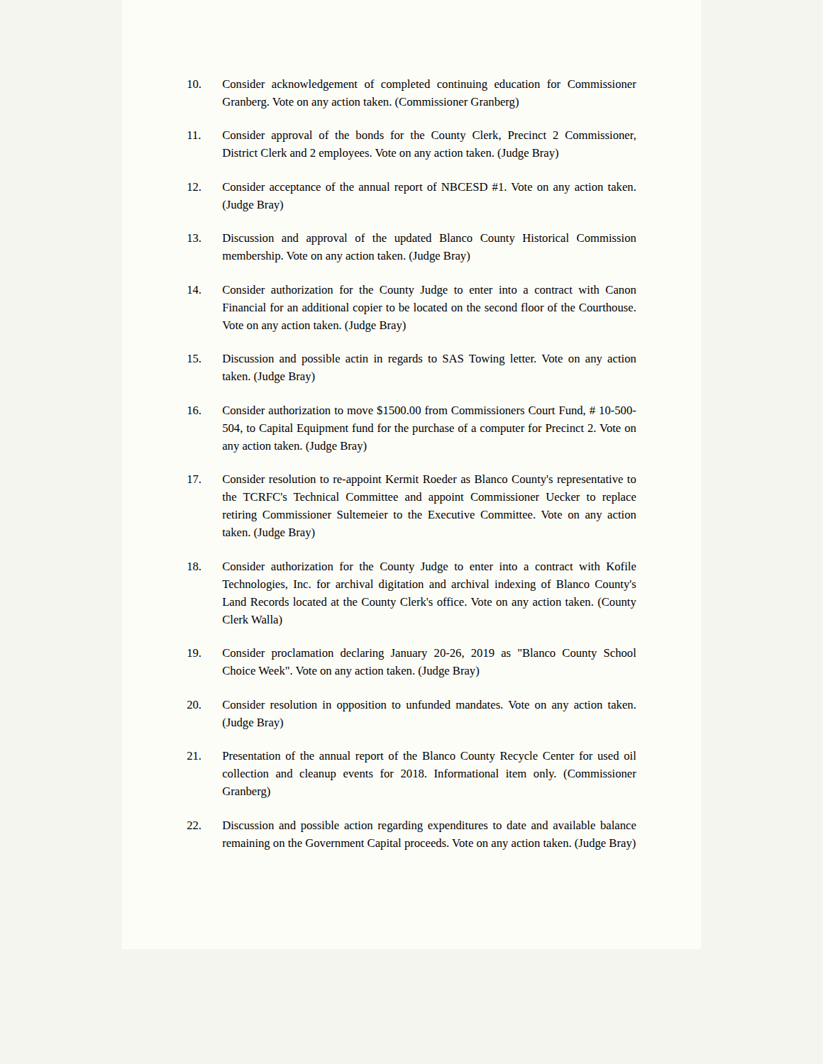10. Consider acknowledgement of completed continuing education for Commissioner Granberg. Vote on any action taken. (Commissioner Granberg)
11. Consider approval of the bonds for the County Clerk, Precinct 2 Commissioner, District Clerk and 2 employees. Vote on any action taken. (Judge Bray)
12. Consider acceptance of the annual report of NBCESD #1. Vote on any action taken. (Judge Bray)
13. Discussion and approval of the updated Blanco County Historical Commission membership. Vote on any action taken. (Judge Bray)
14. Consider authorization for the County Judge to enter into a contract with Canon Financial for an additional copier to be located on the second floor of the Courthouse. Vote on any action taken. (Judge Bray)
15. Discussion and possible actin in regards to SAS Towing letter. Vote on any action taken. (Judge Bray)
16. Consider authorization to move $1500.00 from Commissioners Court Fund, # 10-500-504, to Capital Equipment fund for the purchase of a computer for Precinct 2. Vote on any action taken. (Judge Bray)
17. Consider resolution to re-appoint Kermit Roeder as Blanco County's representative to the TCRFC's Technical Committee and appoint Commissioner Uecker to replace retiring Commissioner Sultemeier to the Executive Committee. Vote on any action taken. (Judge Bray)
18. Consider authorization for the County Judge to enter into a contract with Kofile Technologies, Inc. for archival digitation and archival indexing of Blanco County's Land Records located at the County Clerk's office. Vote on any action taken. (County Clerk Walla)
19. Consider proclamation declaring January 20-26, 2019 as "Blanco County School Choice Week". Vote on any action taken. (Judge Bray)
20. Consider resolution in opposition to unfunded mandates. Vote on any action taken. (Judge Bray)
21. Presentation of the annual report of the Blanco County Recycle Center for used oil collection and cleanup events for 2018. Informational item only. (Commissioner Granberg)
22. Discussion and possible action regarding expenditures to date and available balance remaining on the Government Capital proceeds. Vote on any action taken. (Judge Bray)